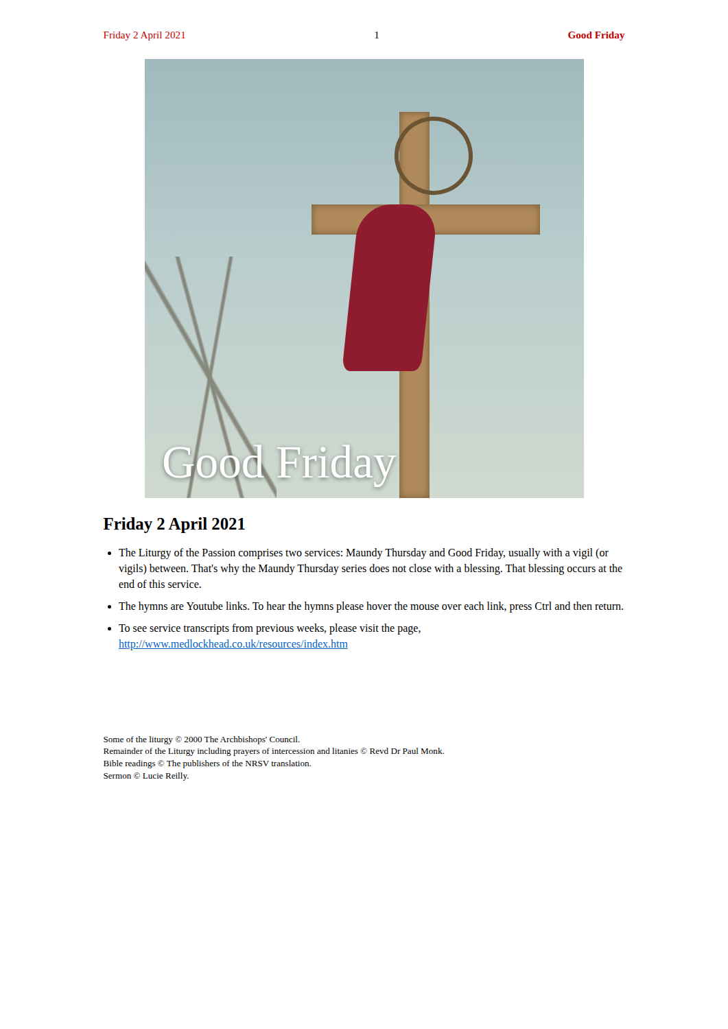Friday 2 April 2021
1
Good Friday
Good Friday
Friday 2 April 2021
The Liturgy of the Passion comprises two services: Maundy Thursday and Good Friday, usually with a vigil (or vigils) between. That's why the Maundy Thursday series does not close with a blessing. That blessing occurs at the end of this service.
The hymns are Youtube links. To hear the hymns please hover the mouse over each link, press Ctrl and then return.
To see service transcripts from previous weeks, please visit the page, http://www.medlockhead.co.uk/resources/index.htm
Some of the liturgy © 2000 The Archbishops' Council.
Remainder of the Liturgy including prayers of intercession and litanies © Revd Dr Paul Monk.
Bible readings © The publishers of the NRSV translation.
Sermon © Lucie Reilly.